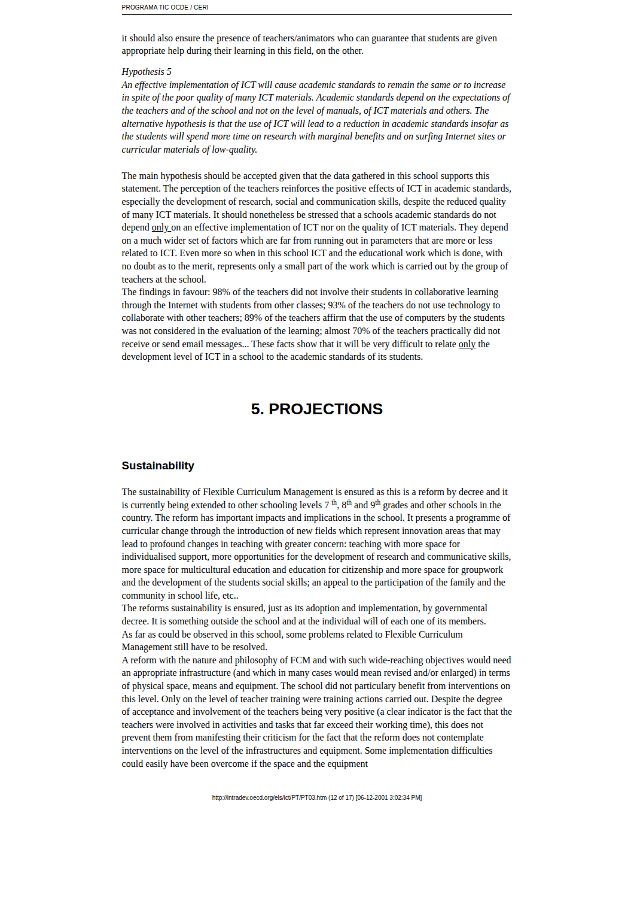PROGRAMA TIC OCDE / CERI
it should also ensure the presence of teachers/animators who can guarantee that students are given appropriate help during their learning in this field, on the other.
Hypothesis 5
An effective implementation of ICT will cause academic standards to remain the same or to increase in spite of the poor quality of many ICT materials. Academic standards depend on the expectations of the teachers and of the school and not on the level of manuals, of ICT materials and others. The alternative hypothesis is that the use of ICT will lead to a reduction in academic standards insofar as the students will spend more time on research with marginal benefits and on surfing Internet sites or curricular materials of low-quality.
The main hypothesis should be accepted given that the data gathered in this school supports this statement. The perception of the teachers reinforces the positive effects of ICT in academic standards, especially the development of research, social and communication skills, despite the reduced quality of many ICT materials. It should nonetheless be stressed that a schools academic standards do not depend only on an effective implementation of ICT nor on the quality of ICT materials. They depend on a much wider set of factors which are far from running out in parameters that are more or less related to ICT. Even more so when in this school ICT and the educational work which is done, with no doubt as to the merit, represents only a small part of the work which is carried out by the group of teachers at the school.
The findings in favour: 98% of the teachers did not involve their students in collaborative learning through the Internet with students from other classes; 93% of the teachers do not use technology to collaborate with other teachers; 89% of the teachers affirm that the use of computers by the students was not considered in the evaluation of the learning; almost 70% of the teachers practically did not receive or send email messages... These facts show that it will be very difficult to relate only the development level of ICT in a school to the academic standards of its students.
5. PROJECTIONS
Sustainability
The sustainability of Flexible Curriculum Management is ensured as this is a reform by decree and it is currently being extended to other schooling levels 7 th, 8th and 9th grades and other schools in the country. The reform has important impacts and implications in the school. It presents a programme of curricular change through the introduction of new fields which represent innovation areas that may lead to profound changes in teaching with greater concern: teaching with more space for individualised support, more opportunities for the development of research and communicative skills, more space for multicultural education and education for citizenship and more space for groupwork and the development of the students social skills; an appeal to the participation of the family and the community in school life, etc..
The reforms sustainability is ensured, just as its adoption and implementation, by governmental decree. It is something outside the school and at the individual will of each one of its members.
As far as could be observed in this school, some problems related to Flexible Curriculum Management still have to be resolved.
A reform with the nature and philosophy of FCM and with such wide-reaching objectives would need an appropriate infrastructure (and which in many cases would mean revised and/or enlarged) in terms of physical space, means and equipment. The school did not particulary benefit from interventions on this level. Only on the level of teacher training were training actions carried out. Despite the degree of acceptance and involvement of the teachers being very positive (a clear indicator is the fact that the teachers were involved in activities and tasks that far exceed their working time), this does not prevent them from manifesting their criticism for the fact that the reform does not contemplate interventions on the level of the infrastructures and equipment. Some implementation difficulties could easily have been overcome if the space and the equipment
http://intradev.oecd.org/els/ict/PT/PT03.htm (12 of 17) [06-12-2001 3:02:34 PM]